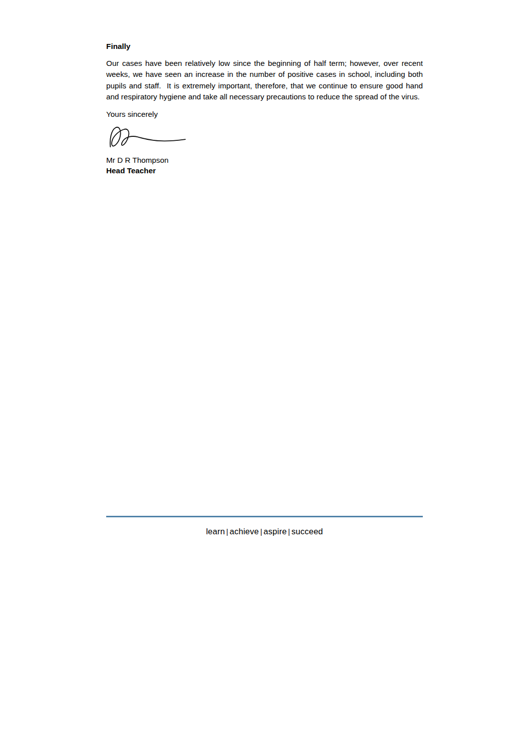Finally
Our cases have been relatively low since the beginning of half term; however, over recent weeks, we have seen an increase in the number of positive cases in school, including both pupils and staff. It is extremely important, therefore, that we continue to ensure good hand and respiratory hygiene and take all necessary precautions to reduce the spread of the virus.
Yours sincerely
Mr D R Thompson
Head Teacher
learn|achieve|aspire|succeed